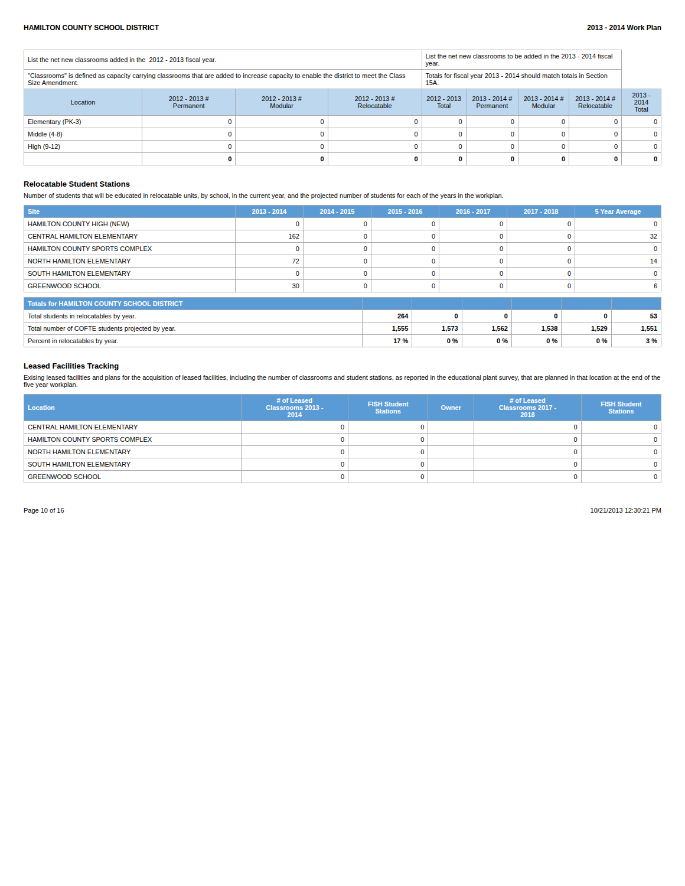HAMILTON COUNTY SCHOOL DISTRICT
2013 - 2014 Work Plan
| List the net new classrooms added in the 2012 - 2013 fiscal year. | List the net new classrooms to be added in the 2013 - 2014 fiscal year. |
| "Classrooms" is defined as capacity carrying classrooms that are added to increase capacity to enable the district to meet the Class Size Amendment. | Totals for fiscal year 2013 - 2014 should match totals in Section 15A. |
| Location | 2012 - 2013 # Permanent | 2012 - 2013 # Modular | 2012 - 2013 # Relocatable | 2012 - 2013 Total | 2013 - 2014 # Permanent | 2013 - 2014 # Modular | 2013 - 2014 # Relocatable | 2013 - 2014 Total |
| Elementary (PK-3) | 0 | 0 | 0 | 0 | 0 | 0 | 0 | 0 |
| Middle (4-8) | 0 | 0 | 0 | 0 | 0 | 0 | 0 | 0 |
| High (9-12) | 0 | 0 | 0 | 0 | 0 | 0 | 0 | 0 |
| | 0 | 0 | 0 | 0 | 0 | 0 | 0 | 0 |
Relocatable Student Stations
Number of students that will be educated in relocatable units, by school, in the current year, and the projected number of students for each of the years in the workplan.
| Site | 2013 - 2014 | 2014 - 2015 | 2015 - 2016 | 2016 - 2017 | 2017 - 2018 | 5 Year Average |
| --- | --- | --- | --- | --- | --- | --- |
| HAMILTON COUNTY HIGH (NEW) | 0 | 0 | 0 | 0 | 0 | 0 |
| CENTRAL HAMILTON ELEMENTARY | 162 | 0 | 0 | 0 | 0 | 32 |
| HAMILTON COUNTY SPORTS COMPLEX | 0 | 0 | 0 | 0 | 0 | 0 |
| NORTH HAMILTON ELEMENTARY | 72 | 0 | 0 | 0 | 0 | 14 |
| SOUTH HAMILTON ELEMENTARY | 0 | 0 | 0 | 0 | 0 | 0 |
| GREENWOOD SCHOOL | 30 | 0 | 0 | 0 | 0 | 6 |
| Totals for HAMILTON COUNTY SCHOOL DISTRICT | | | | | | |
| --- | --- | --- | --- | --- | --- | --- |
| Total students in relocatables by year. | 264 | 0 | 0 | 0 | 0 | 53 |
| Total number of COFTE students projected by year. | 1,555 | 1,573 | 1,562 | 1,538 | 1,529 | 1,551 |
| Percent in relocatables by year. | 17 % | 0 % | 0 % | 0 % | 0 % | 3 % |
Leased Facilities Tracking
Exising leased facilities and plans for the acquisition of leased facilities, including the number of classrooms and student stations, as reported in the educational plant survey, that are planned in that location at the end of the five year workplan.
| Location | # of Leased Classrooms 2013 - 2014 | FISH Student Stations | Owner | # of Leased Classrooms 2017 - 2018 | FISH Student Stations |
| --- | --- | --- | --- | --- | --- |
| CENTRAL HAMILTON ELEMENTARY | 0 | 0 | | 0 | 0 |
| HAMILTON COUNTY SPORTS COMPLEX | 0 | 0 | | 0 | 0 |
| NORTH HAMILTON ELEMENTARY | 0 | 0 | | 0 | 0 |
| SOUTH HAMILTON ELEMENTARY | 0 | 0 | | 0 | 0 |
| GREENWOOD SCHOOL | 0 | 0 | | 0 | 0 |
Page 10 of 16
10/21/2013 12:30:21 PM